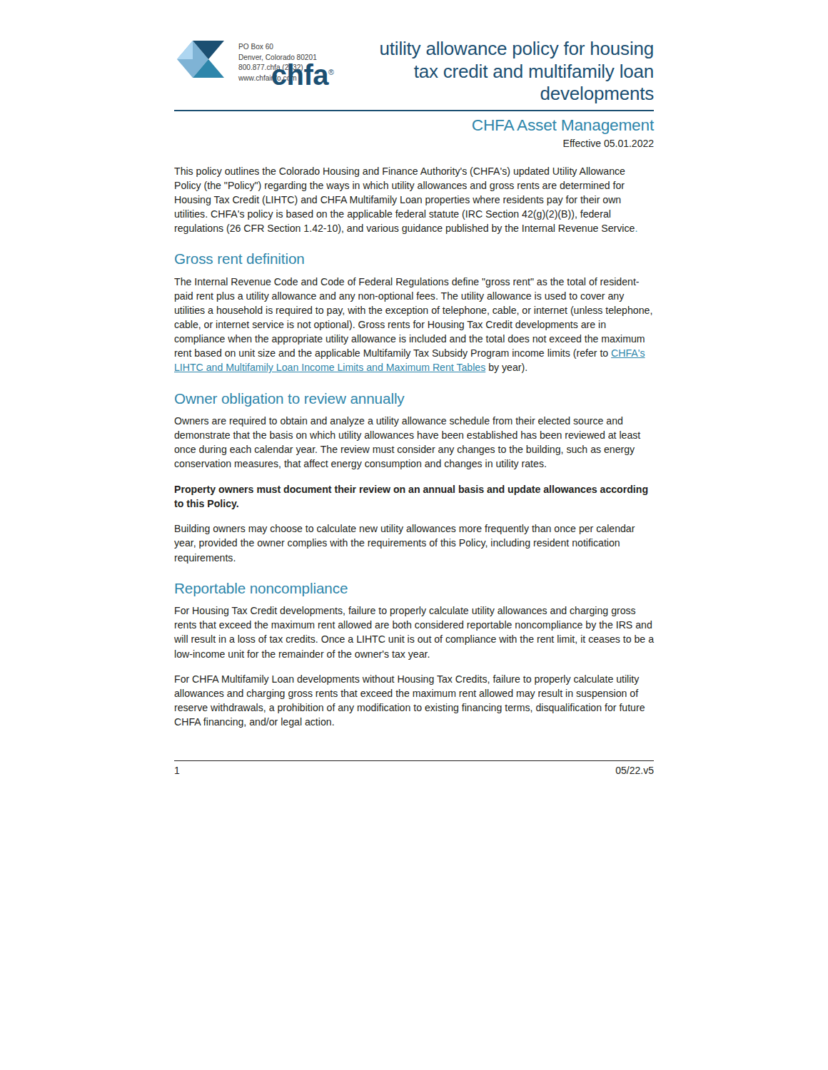PO Box 60
Denver, Colorado 80201
800.877.chfa (2432)
www.chfainfo.com
chfa®
utility allowance policy for housing
tax credit and multifamily loan developments
CHFA Asset Management
Effective 05.01.2022
This policy outlines the Colorado Housing and Finance Authority's (CHFA's) updated Utility Allowance Policy (the "Policy") regarding the ways in which utility allowances and gross rents are determined for Housing Tax Credit (LIHTC) and CHFA Multifamily Loan properties where residents pay for their own utilities. CHFA's policy is based on the applicable federal statute (IRC Section 42(g)(2)(B)), federal regulations (26 CFR Section 1.42-10), and various guidance published by the Internal Revenue Service.
Gross rent definition
The Internal Revenue Code and Code of Federal Regulations define "gross rent" as the total of resident-paid rent plus a utility allowance and any non-optional fees. The utility allowance is used to cover any utilities a household is required to pay, with the exception of telephone, cable, or internet (unless telephone, cable, or internet service is not optional). Gross rents for Housing Tax Credit developments are in compliance when the appropriate utility allowance is included and the total does not exceed the maximum rent based on unit size and the applicable Multifamily Tax Subsidy Program income limits (refer to CHFA's LIHTC and Multifamily Loan Income Limits and Maximum Rent Tables by year).
Owner obligation to review annually
Owners are required to obtain and analyze a utility allowance schedule from their elected source and demonstrate that the basis on which utility allowances have been established has been reviewed at least once during each calendar year. The review must consider any changes to the building, such as energy conservation measures, that affect energy consumption and changes in utility rates.
Property owners must document their review on an annual basis and update allowances according to this Policy.
Building owners may choose to calculate new utility allowances more frequently than once per calendar year, provided the owner complies with the requirements of this Policy, including resident notification requirements.
Reportable noncompliance
For Housing Tax Credit developments, failure to properly calculate utility allowances and charging gross rents that exceed the maximum rent allowed are both considered reportable noncompliance by the IRS and will result in a loss of tax credits. Once a LIHTC unit is out of compliance with the rent limit, it ceases to be a low-income unit for the remainder of the owner's tax year.
For CHFA Multifamily Loan developments without Housing Tax Credits, failure to properly calculate utility allowances and charging gross rents that exceed the maximum rent allowed may result in suspension of reserve withdrawals, a prohibition of any modification to existing financing terms, disqualification for future CHFA financing, and/or legal action.
1
05/22.v5